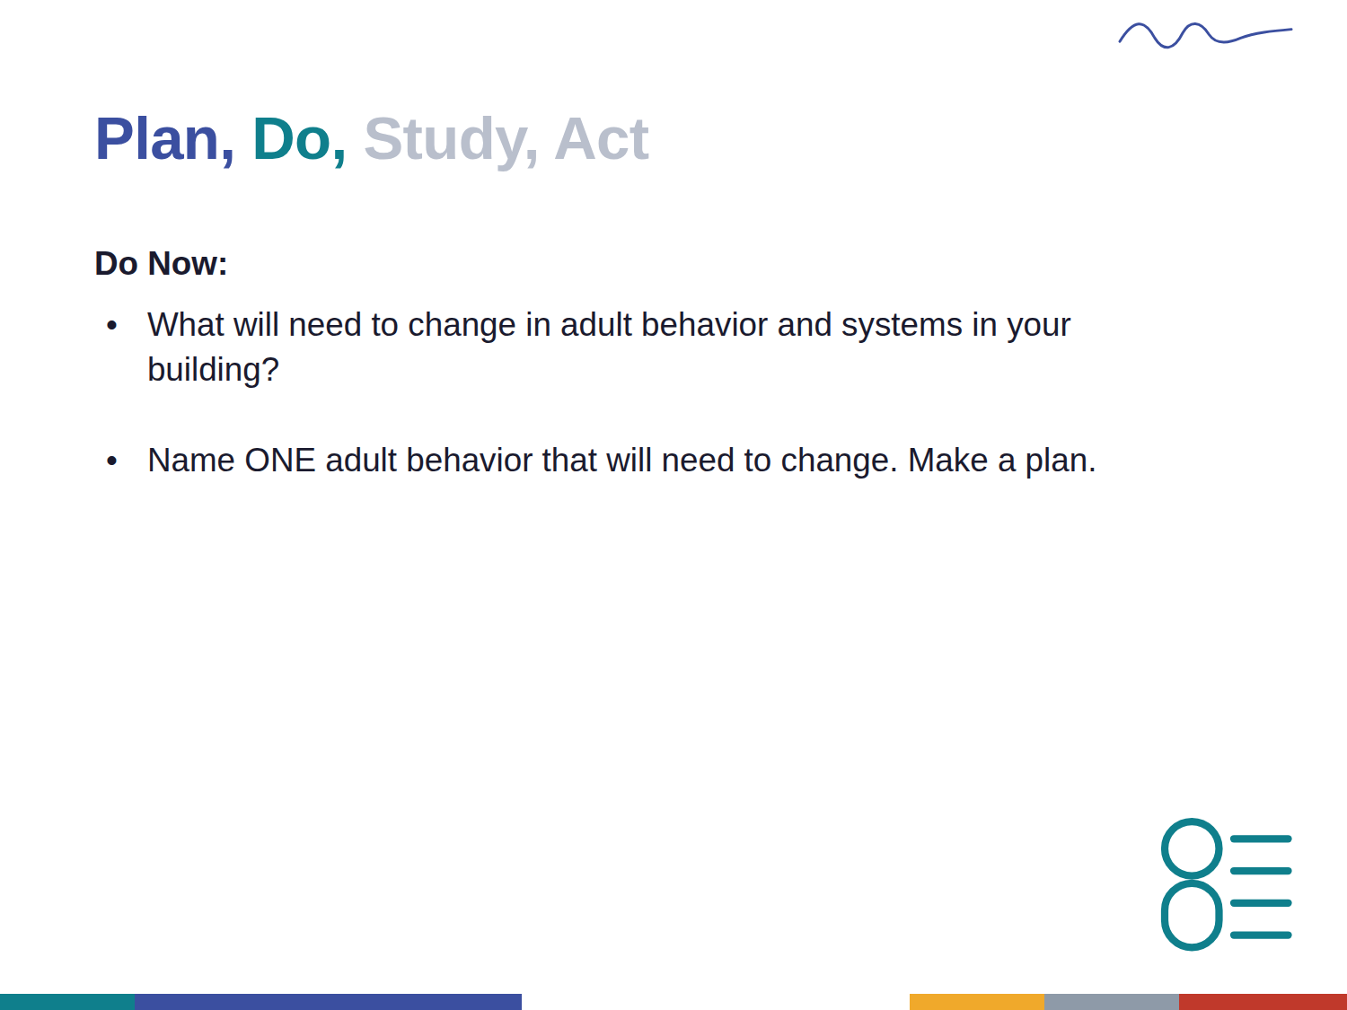Plan, Do, Study, Act
Do Now:
What will need to change in adult behavior and systems in your building?
Name ONE adult behavior that will need to change. Make a plan.